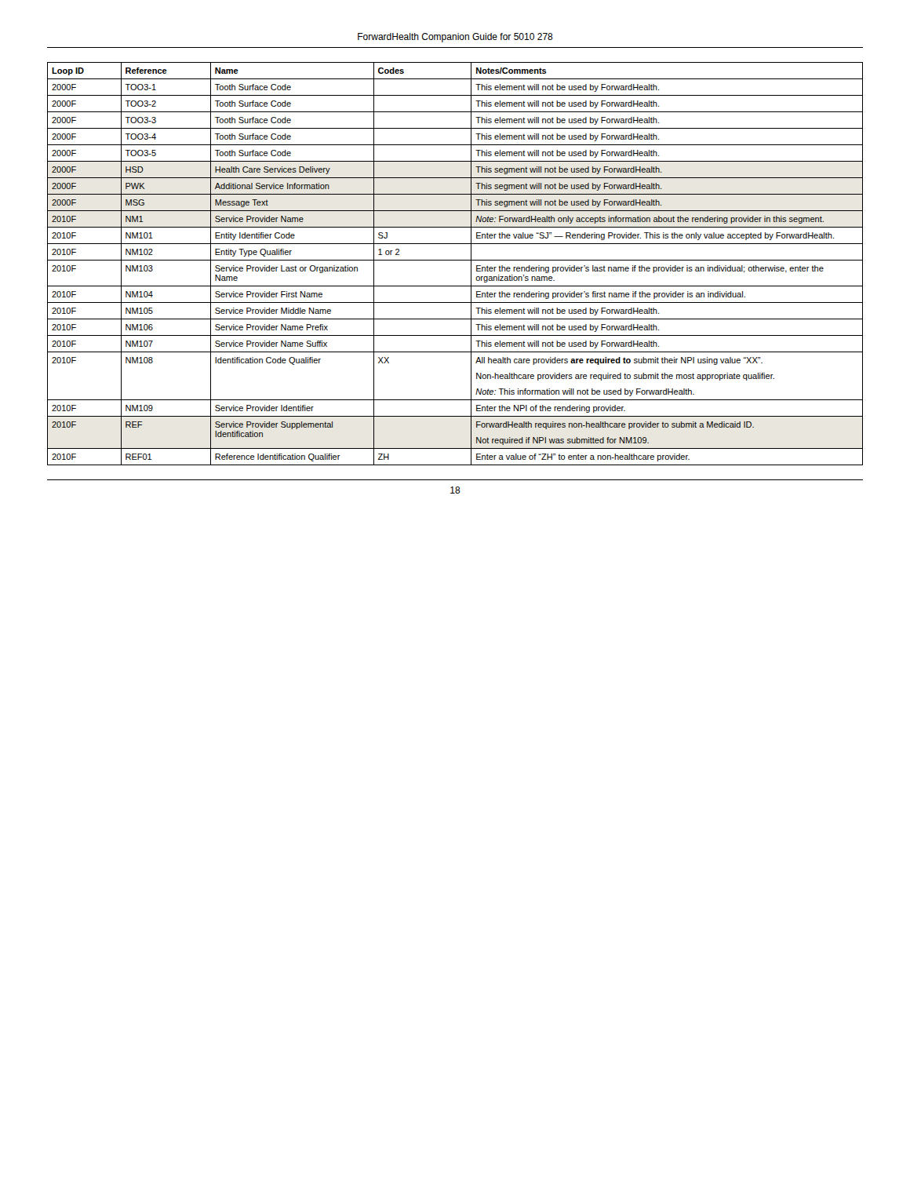ForwardHealth Companion Guide for 5010 278
| Loop ID | Reference | Name | Codes | Notes/Comments |
| --- | --- | --- | --- | --- |
| 2000F | TOO3-1 | Tooth Surface Code | | This element will not be used by ForwardHealth. |
| 2000F | TOO3-2 | Tooth Surface Code | | This element will not be used by ForwardHealth. |
| 2000F | TOO3-3 | Tooth Surface Code | | This element will not be used by ForwardHealth. |
| 2000F | TOO3-4 | Tooth Surface Code | | This element will not be used by ForwardHealth. |
| 2000F | TOO3-5 | Tooth Surface Code | | This element will not be used by ForwardHealth. |
| 2000F | HSD | Health Care Services Delivery | | This segment will not be used by ForwardHealth. |
| 2000F | PWK | Additional Service Information | | This segment will not be used by ForwardHealth. |
| 2000F | MSG | Message Text | | This segment will not be used by ForwardHealth. |
| 2010F | NM1 | Service Provider Name | | Note: ForwardHealth only accepts information about the rendering provider in this segment. |
| 2010F | NM101 | Entity Identifier Code | SJ | Enter the value “SJ” — Rendering Provider. This is the only value accepted by ForwardHealth. |
| 2010F | NM102 | Entity Type Qualifier | 1 or 2 | |
| 2010F | NM103 | Service Provider Last or Organization Name | | Enter the rendering provider’s last name if the provider is an individual; otherwise, enter the organization’s name. |
| 2010F | NM104 | Service Provider First Name | | Enter the rendering provider’s first name if the provider is an individual. |
| 2010F | NM105 | Service Provider Middle Name | | This element will not be used by ForwardHealth. |
| 2010F | NM106 | Service Provider Name Prefix | | This element will not be used by ForwardHealth. |
| 2010F | NM107 | Service Provider Name Suffix | | This element will not be used by ForwardHealth. |
| 2010F | NM108 | Identification Code Qualifier | XX | All health care providers are required to submit their NPI using value “XX”. Non-healthcare providers are required to submit the most appropriate qualifier. Note: This information will not be used by ForwardHealth. |
| 2010F | NM109 | Service Provider Identifier | | Enter the NPI of the rendering provider. |
| 2010F | REF | Service Provider Supplemental Identification | | ForwardHealth requires non-healthcare provider to submit a Medicaid ID. Not required if NPI was submitted for NM109. |
| 2010F | REF01 | Reference Identification Qualifier | ZH | Enter a value of “ZH” to enter a non-healthcare provider. |
18